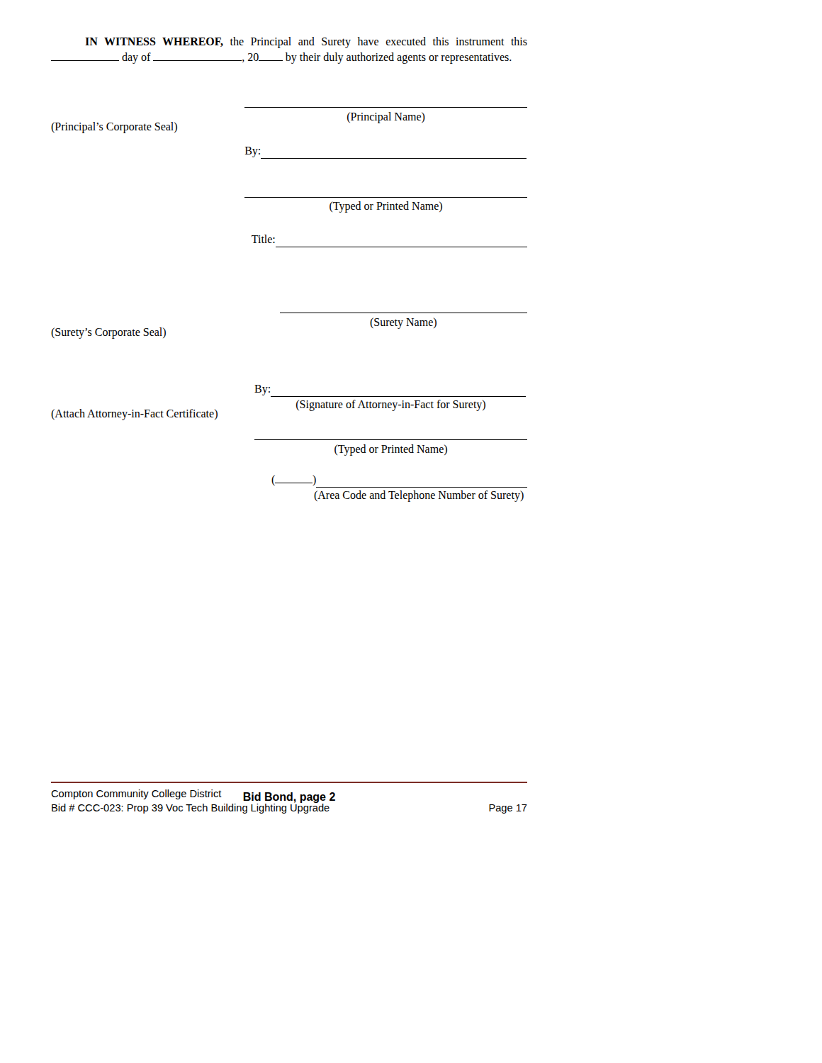IN WITNESS WHEREOF, the Principal and Surety have executed this instrument this day of , 20 by their duly authorized agents or representatives.
| (Principal’s Corporate Seal) | (Principal Name) By: (Typed or Printed Name) Title: |
| (Surety’s Corporate Seal) | (Surety Name) |
| (Attach Attorney-in-Fact Certificate) | By: (Signature of Attorney-in-Fact for Surety) (Typed or Printed Name) ( ) (Area Code and Telephone Number of Surety) |
Bid Bond, page 2
Compton Community College District
Bid # CCC-023: Prop 39 Voc Tech Building Lighting Upgrade Page 17